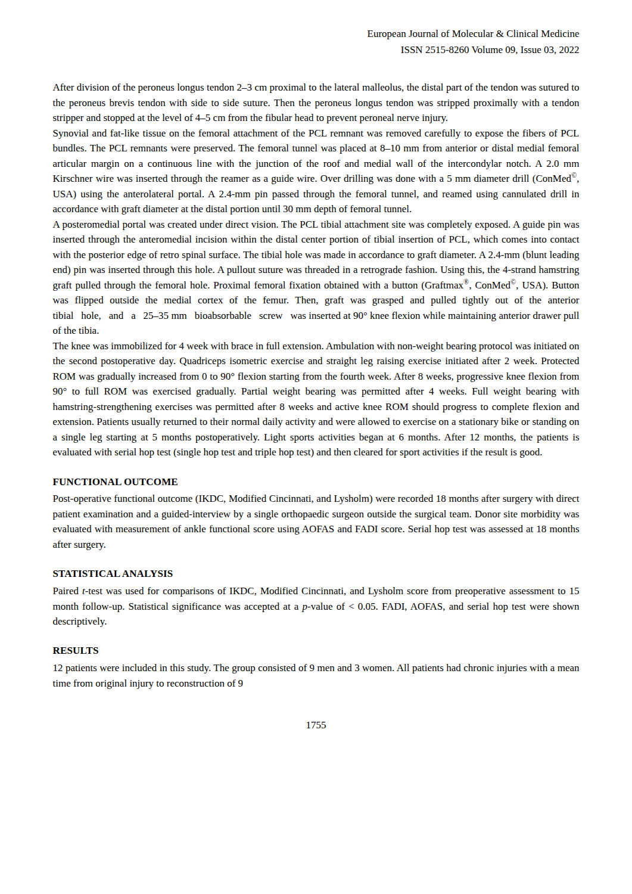European Journal of Molecular & Clinical Medicine ISSN 2515-8260 Volume 09, Issue 03, 2022
After division of the peroneus longus tendon 2–3 cm proximal to the lateral malleolus, the distal part of the tendon was sutured to the peroneus brevis tendon with side to side suture. Then the peroneus longus tendon was stripped proximally with a tendon stripper and stopped at the level of 4–5 cm from the fibular head to prevent peroneal nerve injury.
Synovial and fat-like tissue on the femoral attachment of the PCL remnant was removed carefully to expose the fibers of PCL bundles. The PCL remnants were preserved. The femoral tunnel was placed at 8–10 mm from anterior or distal medial femoral articular margin on a continuous line with the junction of the roof and medial wall of the intercondylar notch. A 2.0 mm Kirschner wire was inserted through the reamer as a guide wire. Over drilling was done with a 5 mm diameter drill (ConMed©, USA) using the anterolateral portal. A 2.4-mm pin passed through the femoral tunnel, and reamed using cannulated drill in accordance with graft diameter at the distal portion until 30 mm depth of femoral tunnel.
A posteromedial portal was created under direct vision. The PCL tibial attachment site was completely exposed. A guide pin was inserted through the anteromedial incision within the distal center portion of tibial insertion of PCL, which comes into contact with the posterior edge of retro spinal surface. The tibial hole was made in accordance to graft diameter. A 2.4-mm (blunt leading end) pin was inserted through this hole. A pullout suture was threaded in a retrograde fashion. Using this, the 4-strand hamstring graft pulled through the femoral hole. Proximal femoral fixation obtained with a button (Graftmax®, ConMed©, USA). Button was flipped outside the medial cortex of the femur. Then, graft was grasped and pulled tightly out of the anterior tibial hole, and a 25–35 mm bioabsorbable screw was inserted at 90° knee flexion while maintaining anterior drawer pull of the tibia.
The knee was immobilized for 4 week with brace in full extension. Ambulation with non-weight bearing protocol was initiated on the second postoperative day. Quadriceps isometric exercise and straight leg raising exercise initiated after 2 week. Protected ROM was gradually increased from 0 to 90° flexion starting from the fourth week. After 8 weeks, progressive knee flexion from 90° to full ROM was exercised gradually. Partial weight bearing was permitted after 4 weeks. Full weight bearing with hamstring-strengthening exercises was permitted after 8 weeks and active knee ROM should progress to complete flexion and extension. Patients usually returned to their normal daily activity and were allowed to exercise on a stationary bike or standing on a single leg starting at 5 months postoperatively. Light sports activities began at 6 months. After 12 months, the patients is evaluated with serial hop test (single hop test and triple hop test) and then cleared for sport activities if the result is good.
Functional Outcome
Post-operative functional outcome (IKDC, Modified Cincinnati, and Lysholm) were recorded 18 months after surgery with direct patient examination and a guided-interview by a single orthopaedic surgeon outside the surgical team. Donor site morbidity was evaluated with measurement of ankle functional score using AOFAS and FADI score. Serial hop test was assessed at 18 months after surgery.
Statistical Analysis
Paired t-test was used for comparisons of IKDC, Modified Cincinnati, and Lysholm score from preoperative assessment to 15 month follow-up. Statistical significance was accepted at a p-value of < 0.05. FADI, AOFAS, and serial hop test were shown descriptively.
Results
12 patients were included in this study. The group consisted of 9 men and 3 women. All patients had chronic injuries with a mean time from original injury to reconstruction of 9
1755